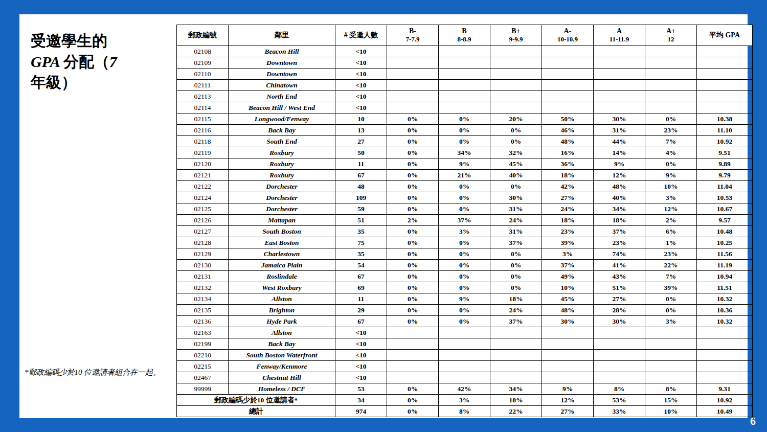受邀學生的
GPA 分配（7
年級）
*郵政編碼少於10 位邀請者組合在一起。
| 郵政編號 | 鄰里 | # 受邀人數 | B- 7-7.9 | B 8-8.9 | B+ 9-9.9 | A- 10-10.9 | A 11-11.9 | A+ 12 | 平均 GPA |
| --- | --- | --- | --- | --- | --- | --- | --- | --- | --- |
| 02108 | Beacon Hill | <10 | | | | | | | |
| 02109 | Downtown | <10 | | | | | | | |
| 02110 | Downtown | <10 | | | | | | | |
| 02111 | Chinatown | <10 | | | | | | | |
| 02113 | North End | <10 | | | | | | | |
| 02114 | Beacon Hill / West End | <10 | | | | | | | |
| 02115 | Longwood/Fenway | 10 | 0% | 0% | 20% | 50% | 30% | 0% | 10.38 |
| 02116 | Back Bay | 13 | 0% | 0% | 0% | 46% | 31% | 23% | 11.10 |
| 02118 | South End | 27 | 0% | 0% | 0% | 48% | 44% | 7% | 10.92 |
| 02119 | Roxbury | 50 | 0% | 34% | 32% | 16% | 14% | 4% | 9.51 |
| 02120 | Roxbury | 11 | 0% | 9% | 45% | 36% | 9% | 0% | 9.89 |
| 02121 | Roxbury | 67 | 0% | 21% | 40% | 18% | 12% | 9% | 9.79 |
| 02122 | Dorchester | 48 | 0% | 0% | 0% | 42% | 48% | 10% | 11.04 |
| 02124 | Dorchester | 109 | 0% | 0% | 30% | 27% | 40% | 3% | 10.53 |
| 02125 | Dorchester | 59 | 0% | 0% | 31% | 24% | 34% | 12% | 10.67 |
| 02126 | Mattapan | 51 | 2% | 37% | 24% | 18% | 18% | 2% | 9.57 |
| 02127 | South Boston | 35 | 0% | 3% | 31% | 23% | 37% | 6% | 10.48 |
| 02128 | East Boston | 75 | 0% | 0% | 37% | 39% | 23% | 1% | 10.25 |
| 02129 | Charlestown | 35 | 0% | 0% | 0% | 3% | 74% | 23% | 11.56 |
| 02130 | Jamaica Plain | 54 | 0% | 0% | 0% | 37% | 41% | 22% | 11.19 |
| 02131 | Roslindale | 67 | 0% | 0% | 0% | 49% | 43% | 7% | 10.94 |
| 02132 | West Roxbury | 69 | 0% | 0% | 0% | 10% | 51% | 39% | 11.51 |
| 02134 | Allston | 11 | 0% | 9% | 18% | 45% | 27% | 0% | 10.32 |
| 02135 | Brighton | 29 | 0% | 0% | 24% | 48% | 28% | 0% | 10.36 |
| 02136 | Hyde Park | 67 | 0% | 0% | 37% | 30% | 30% | 3% | 10.32 |
| 02163 | Allston | <10 | | | | | | | |
| 02199 | Back Bay | <10 | | | | | | | |
| 02210 | South Boston Waterfront | <10 | | | | | | | |
| 02215 | Fenway/Kenmore | <10 | | | | | | | |
| 02467 | Chestnut Hill | <10 | | | | | | | |
| 99999 | Homeless / DCF | 53 | 0% | 42% | 34% | 9% | 8% | 8% | 9.31 |
| 郵政編碼少於10 位邀請者* | 34 | 0% | 3% | 18% | 12% | 53% | 15% | 10.92 |
| 總計 | 974 | 0% | 8% | 22% | 27% | 33% | 10% | 10.49 |
6